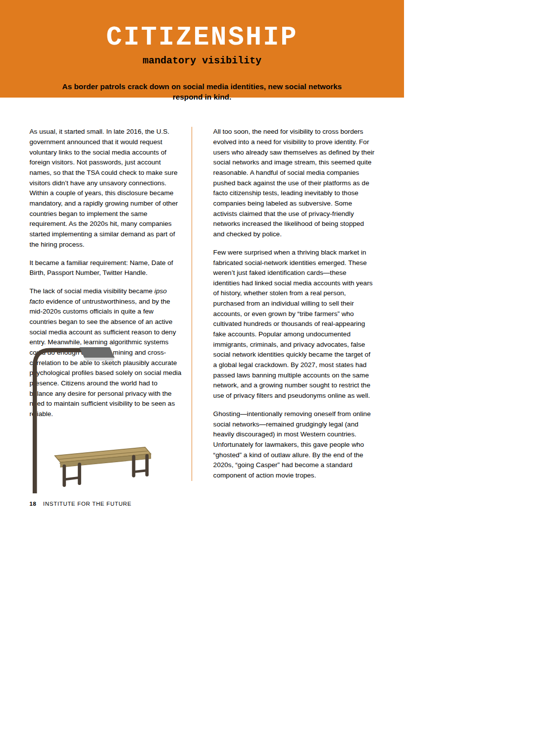CITIZENSHIP
mandatory visibility
As border patrols crack down on social media identities, new social networks respond in kind.
As usual, it started small. In late 2016, the U.S. government announced that it would request voluntary links to the social media accounts of foreign visitors. Not passwords, just account names, so that the TSA could check to make sure visitors didn’t have any unsavory connections. Within a couple of years, this disclosure became mandatory, and a rapidly growing number of other countries began to implement the same requirement. As the 2020s hit, many companies started implementing a similar demand as part of the hiring process.
It became a familiar requirement: Name, Date of Birth, Passport Number, Twitter Handle.
The lack of social media visibility became ipso facto evidence of untrustworthiness, and by the mid-2020s customs officials in quite a few countries began to see the absence of an active social media account as sufficient reason to deny entry. Meanwhile, learning algorithmic systems could do enough deep data mining and cross-correlation to be able to sketch plausibly accurate psychological profiles based solely on social media presence. Citizens around the world had to balance any desire for personal privacy with the need to maintain sufficient visibility to be seen as reliable.
All too soon, the need for visibility to cross borders evolved into a need for visibility to prove identity. For users who already saw themselves as defined by their social networks and image stream, this seemed quite reasonable. A handful of social media companies pushed back against the use of their platforms as de facto citizenship tests, leading inevitably to those companies being labeled as subversive. Some activists claimed that the use of privacy-friendly networks increased the likelihood of being stopped and checked by police.
Few were surprised when a thriving black market in fabricated social-network identities emerged. These weren’t just faked identification cards—these identities had linked social media accounts with years of history, whether stolen from a real person, purchased from an individual willing to sell their accounts, or even grown by “tribe farmers” who cultivated hundreds or thousands of real-appearing fake accounts. Popular among undocumented immigrants, criminals, and privacy advocates, false social network identities quickly became the target of a global legal crackdown. By 2027, most states had passed laws banning multiple accounts on the same network, and a growing number sought to restrict the use of privacy filters and pseudonyms online as well.
Ghosting—intentionally removing oneself from online social networks—remained grudgingly legal (and heavily discouraged) in most Western countries. Unfortunately for lawmakers, this gave people who “ghosted” a kind of outlaw allure. By the end of the 2020s, “going Casper” had become a standard component of action movie tropes.
18 INSTITUTE FOR THE FUTURE